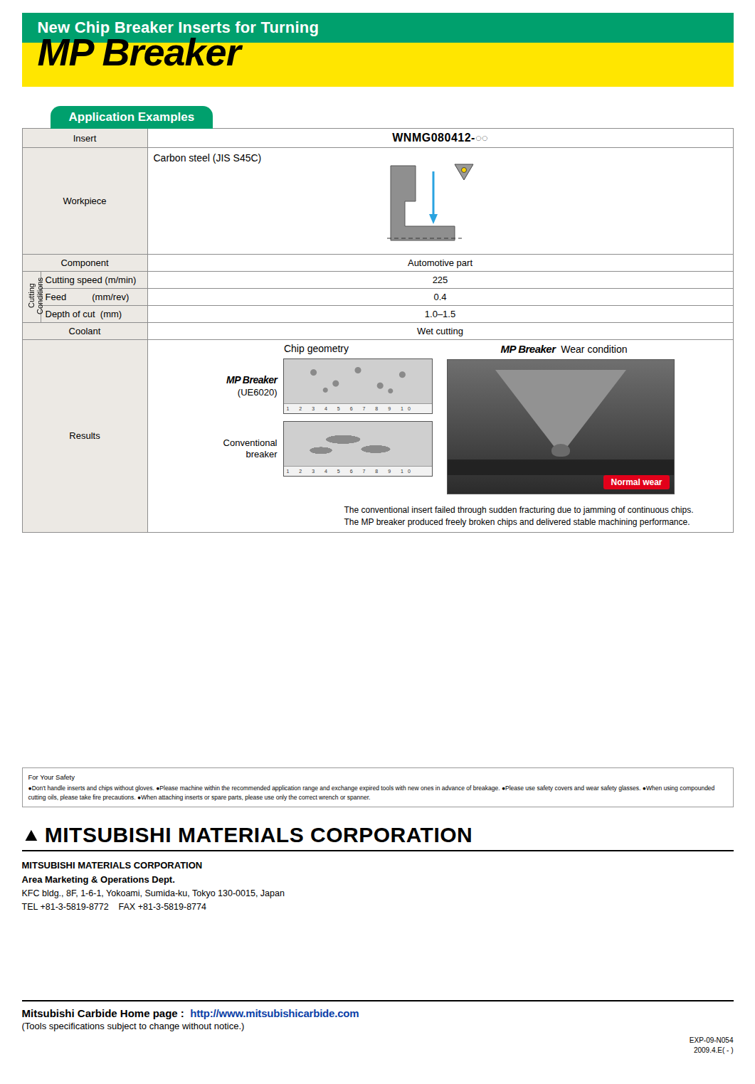New Chip Breaker Inserts for Turning
MP Breaker
Application Examples
| Insert | WNMG080412- ◌◌ |
| Workpiece | Carbon steel (JIS S45C) |
| Component | Automotive part |
| Cutting Conditions | Cutting speed (m/min) | 225 |
| Feed (mm/rev) | 0.4 |
| Depth of cut (mm) | 1.0–1.5 |
| Coolant | Wet cutting |
| Results | Chip geometry MP Breaker (UE6020) 1 2 3 4 5 6 7 8 9 10 Conventional breaker 1 2 3 4 5 6 7 8 9 10 MP Breaker Wear condition Normal wear The conventional insert failed through sudden fracturing due to jamming of continuous chips. The MP breaker produced freely broken chips and delivered stable machining performance. |
For Your Safety
●Don't handle inserts and chips without gloves. ●Please machine within the recommended application range and exchange expired tools with new ones in advance of breakage. ●Please use safety covers and wear safety glasses. ●When using compounded cutting oils, please take fire precautions. ●When attaching inserts or spare parts, please use only the correct wrench or spanner.
▲MITSUBISHI MATERIALS CORPORATION
MITSUBISHI MATERIALS CORPORATION
Area Marketing & Operations Dept.
KFC bldg., 8F, 1-6-1, Yokoami, Sumida-ku, Tokyo 130-0015, Japan
TEL +81-3-5819-8772 FAX +81-3-5819-8774
Mitsubishi Carbide Home page : http://www.mitsubishicarbide.com
(Tools specifications subject to change without notice.)
EXP-09-N054
2009.4.E( - )